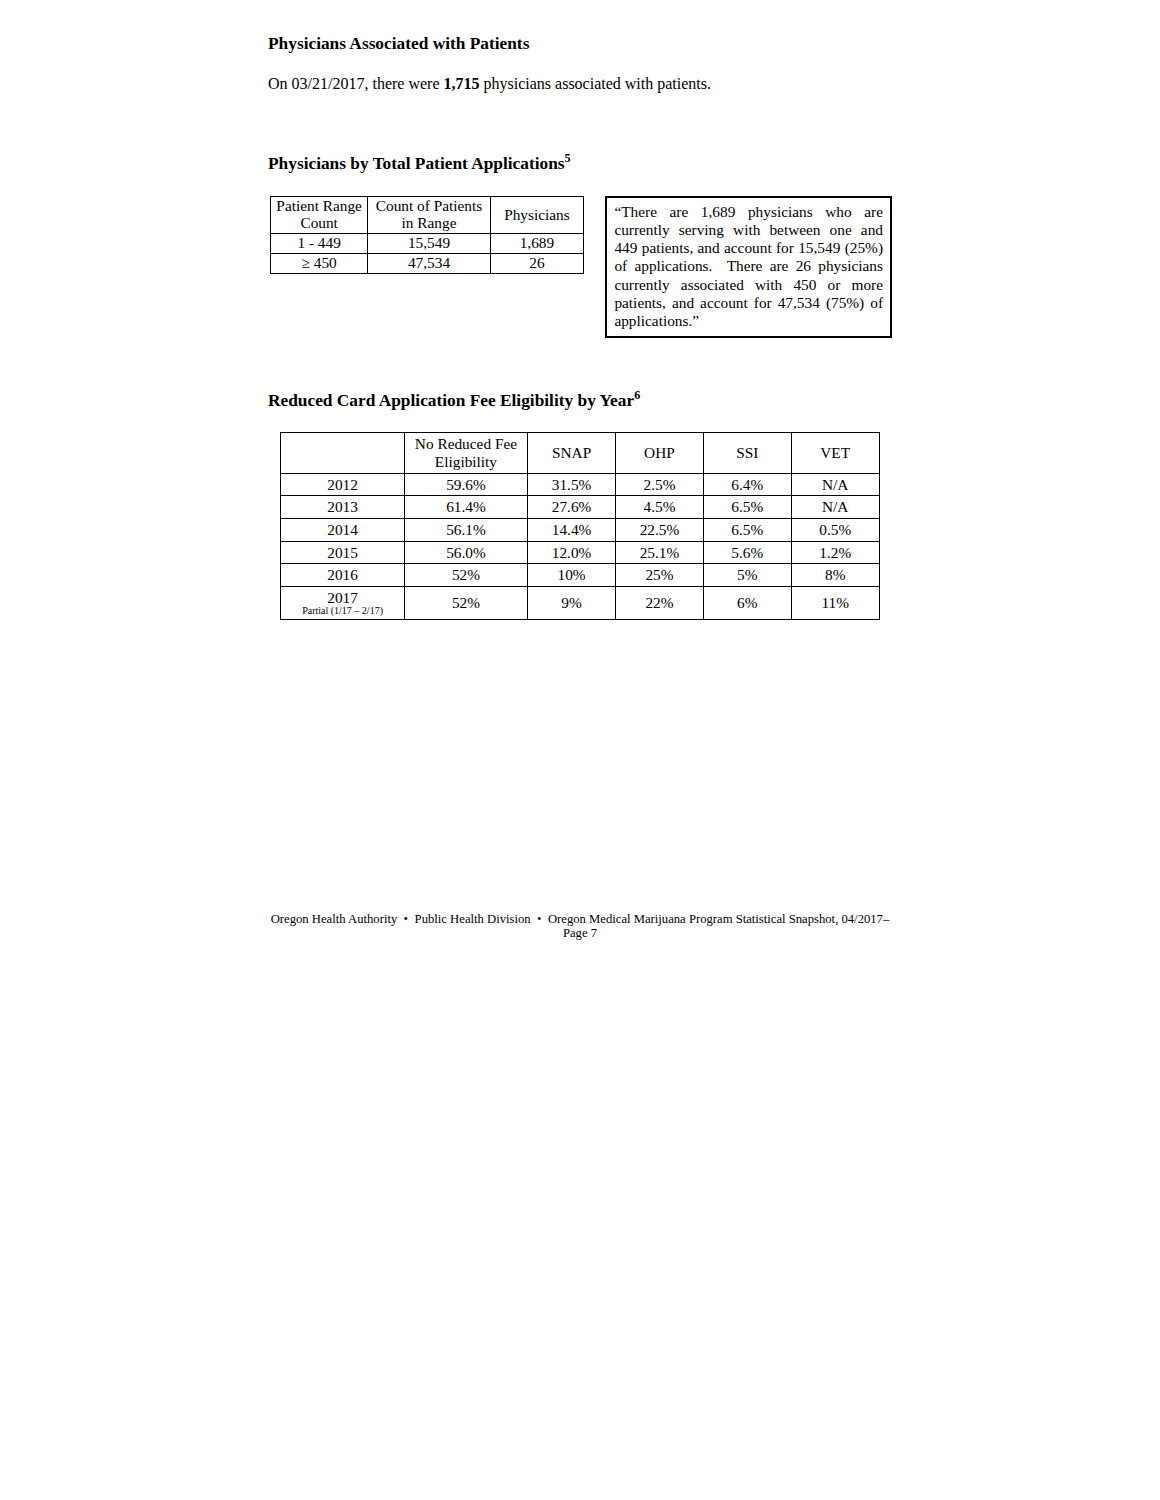Physicians Associated with Patients
On 03/21/2017, there were 1,715 physicians associated with patients.
Physicians by Total Patient Applications5
| Patient Range Count | Count of Patients in Range | Physicians |
| --- | --- | --- |
| 1 - 449 | 15,549 | 1,689 |
| ≥ 450 | 47,534 | 26 |
“There are 1,689 physicians who are currently serving with between one and 449 patients, and account for 15,549 (25%) of applications. There are 26 physicians currently associated with 450 or more patients, and account for 47,534 (75%) of applications.”
Reduced Card Application Fee Eligibility by Year6
| | No Reduced Fee Eligibility | SNAP | OHP | SSI | VET |
| --- | --- | --- | --- | --- | --- |
| 2012 | 59.6% | 31.5% | 2.5% | 6.4% | N/A |
| 2013 | 61.4% | 27.6% | 4.5% | 6.5% | N/A |
| 2014 | 56.1% | 14.4% | 22.5% | 6.5% | 0.5% |
| 2015 | 56.0% | 12.0% | 25.1% | 5.6% | 1.2% |
| 2016 | 52% | 10% | 25% | 5% | 8% |
| 2017 Partial (1/17 – 2/17) | 52% | 9% | 22% | 6% | 11% |
Oregon Health Authority • Public Health Division • Oregon Medical Marijuana Program Statistical Snapshot, 04/2017– Page 7